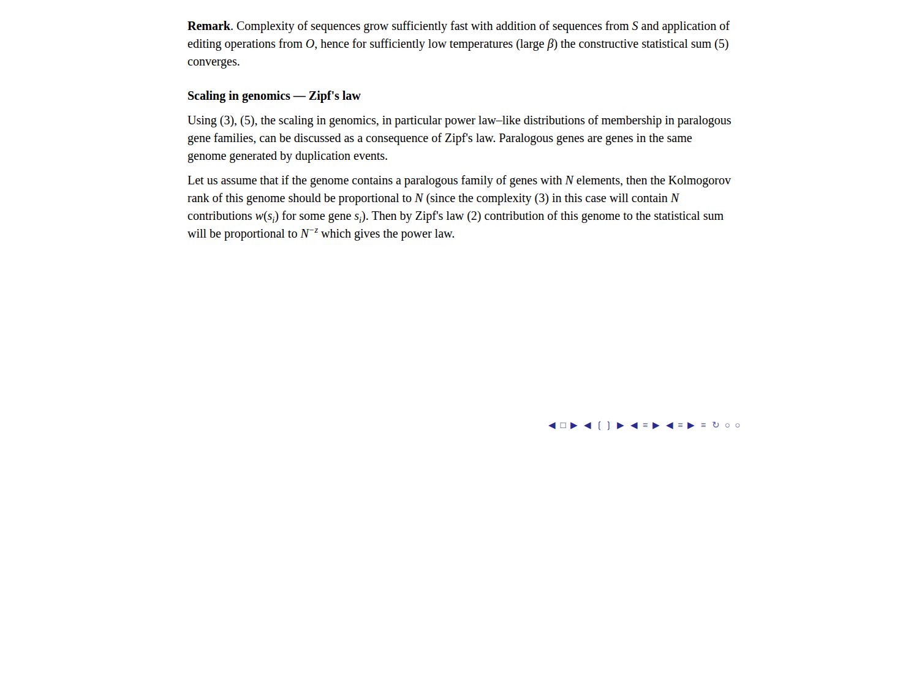Remark. Complexity of sequences grow sufficiently fast with addition of sequences from S and application of editing operations from O, hence for sufficiently low temperatures (large β) the constructive statistical sum (5) converges.
Scaling in genomics — Zipf's law
Using (3), (5), the scaling in genomics, in particular power law–like distributions of membership in paralogous gene families, can be discussed as a consequence of Zipf's law. Paralogous genes are genes in the same genome generated by duplication events.
Let us assume that if the genome contains a paralogous family of genes with N elements, then the Kolmogorov rank of this genome should be proportional to N (since the complexity (3) in this case will contain N contributions w(si) for some gene si). Then by Zipf's law (2) contribution of this genome to the statistical sum will be proportional to N−z which gives the power law.
◀ □ ▶ ◀ ❲❳ ▶ ◀ ≡ ▶ ◀ ≡ ▶ ≡ ↻ ○ ○